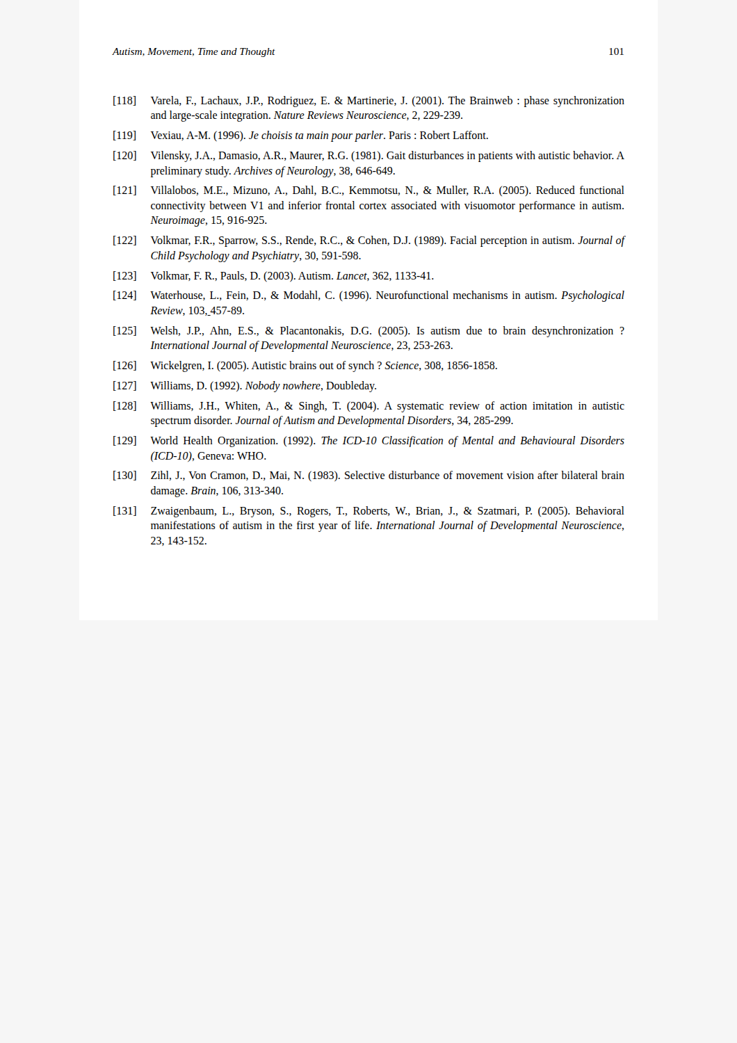Autism, Movement, Time and Thought 101
[118] Varela, F., Lachaux, J.P., Rodriguez, E. & Martinerie, J. (2001). The Brainweb : phase synchronization and large-scale integration. Nature Reviews Neuroscience, 2, 229-239.
[119] Vexiau, A-M. (1996). Je choisis ta main pour parler. Paris : Robert Laffont.
[120] Vilensky, J.A., Damasio, A.R., Maurer, R.G. (1981). Gait disturbances in patients with autistic behavior. A preliminary study. Archives of Neurology, 38, 646-649.
[121] Villalobos, M.E., Mizuno, A., Dahl, B.C., Kemmotsu, N., & Muller, R.A. (2005). Reduced functional connectivity between V1 and inferior frontal cortex associated with visuomotor performance in autism. Neuroimage, 15, 916-925.
[122] Volkmar, F.R., Sparrow, S.S., Rende, R.C., & Cohen, D.J. (1989). Facial perception in autism. Journal of Child Psychology and Psychiatry, 30, 591-598.
[123] Volkmar, F. R., Pauls, D. (2003). Autism. Lancet, 362, 1133-41.
[124] Waterhouse, L., Fein, D., & Modahl, C. (1996). Neurofunctional mechanisms in autism. Psychological Review, 103, 457-89.
[125] Welsh, J.P., Ahn, E.S., & Placantonakis, D.G. (2005). Is autism due to brain desynchronization ? International Journal of Developmental Neuroscience, 23, 253-263.
[126] Wickelgren, I. (2005). Autistic brains out of synch ? Science, 308, 1856-1858.
[127] Williams, D. (1992). Nobody nowhere, Doubleday.
[128] Williams, J.H., Whiten, A., & Singh, T. (2004). A systematic review of action imitation in autistic spectrum disorder. Journal of Autism and Developmental Disorders, 34, 285-299.
[129] World Health Organization. (1992). The ICD-10 Classification of Mental and Behavioural Disorders (ICD-10), Geneva: WHO.
[130] Zihl, J., Von Cramon, D., Mai, N. (1983). Selective disturbance of movement vision after bilateral brain damage. Brain, 106, 313-340.
[131] Zwaigenbaum, L., Bryson, S., Rogers, T., Roberts, W., Brian, J., & Szatmari, P. (2005). Behavioral manifestations of autism in the first year of life. International Journal of Developmental Neuroscience, 23, 143-152.